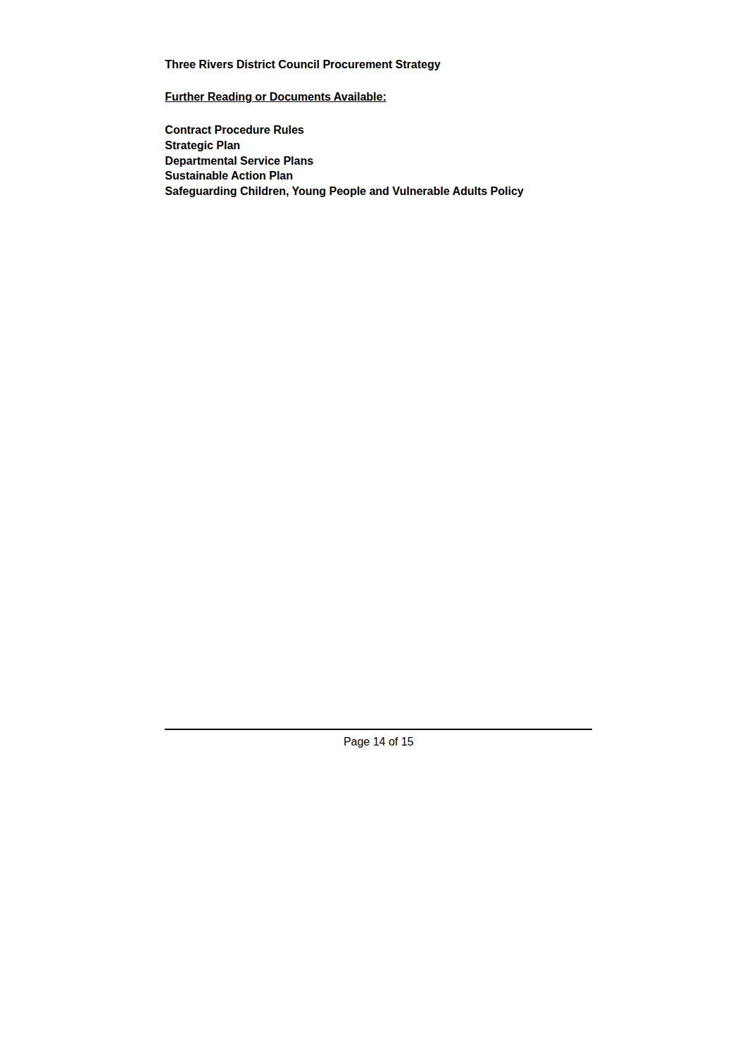Three Rivers District Council Procurement Strategy
Further Reading or Documents Available:
Contract Procedure Rules
Strategic Plan
Departmental Service Plans
Sustainable Action Plan
Safeguarding Children, Young People and Vulnerable Adults Policy
Page 14 of 15